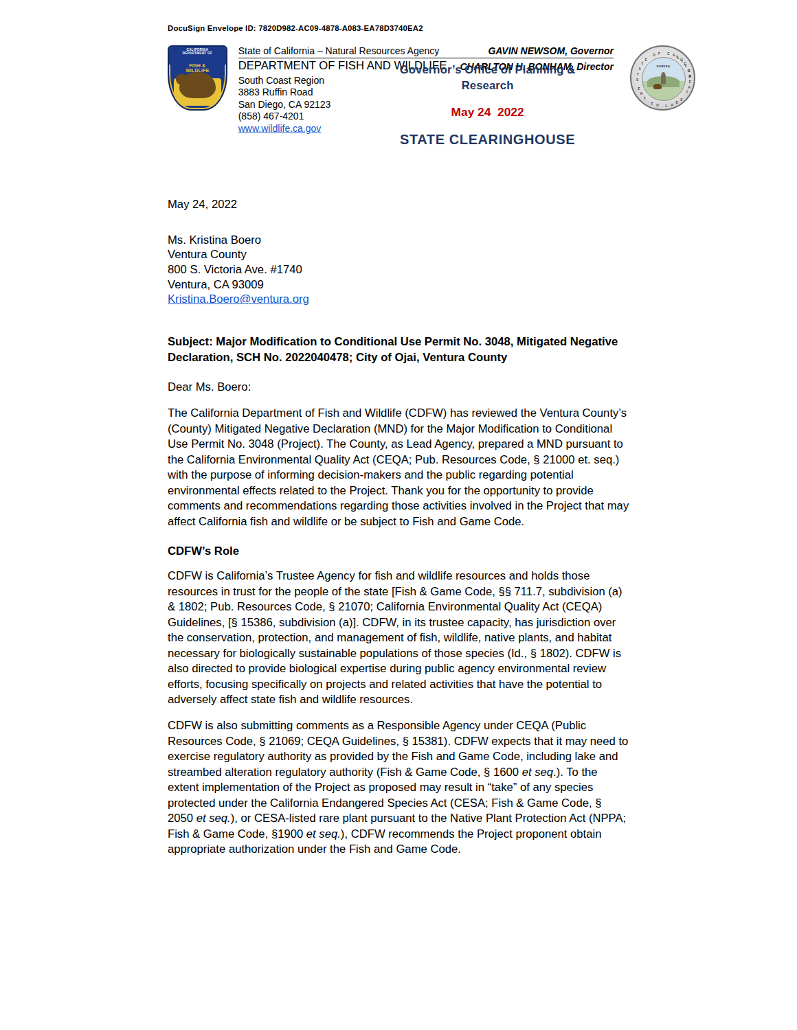DocuSign Envelope ID: 7820D982-AC09-4878-A083-EA78D3740EA2
CALIFORNIA
DEPARTMENT OF
FISH &
WILDLIFE
State of California – Natural Resources Agency GAVIN NEWSOM, Governor
DEPARTMENT OF FISH AND WILDLIFE CHARLTON H. BONHAM, Director
South Coast Region
3883 Ruffin Road
San Diego, CA 92123
(858) 467-4201
www.wildlife.ca.gov
T H E G R E A T S E A L O F T H E S T A T E O F C A L I F O R
Governor’s Office of Planning & Research
May 24 2022
STATE CLEARINGHOUSE
May 24, 2022
Ms. Kristina Boero
Ventura County
800 S. Victoria Ave. #1740
Ventura, CA 93009
Kristina.Boero@ventura.org
Subject: Major Modification to Conditional Use Permit No. 3048, Mitigated Negative Declaration, SCH No. 2022040478; City of Ojai, Ventura County
Dear Ms. Boero:
The California Department of Fish and Wildlife (CDFW) has reviewed the Ventura County’s (County) Mitigated Negative Declaration (MND) for the Major Modification to Conditional Use Permit No. 3048 (Project). The County, as Lead Agency, prepared a MND pursuant to the California Environmental Quality Act (CEQA; Pub. Resources Code, § 21000 et. seq.) with the purpose of informing decision-makers and the public regarding potential environmental effects related to the Project. Thank you for the opportunity to provide comments and recommendations regarding those activities involved in the Project that may affect California fish and wildlife or be subject to Fish and Game Code.
CDFW’s Role
CDFW is California’s Trustee Agency for fish and wildlife resources and holds those resources in trust for the people of the state [Fish & Game Code, §§ 711.7, subdivision (a) & 1802; Pub. Resources Code, § 21070; California Environmental Quality Act (CEQA) Guidelines, [§ 15386, subdivision (a)]. CDFW, in its trustee capacity, has jurisdiction over the conservation, protection, and management of fish, wildlife, native plants, and habitat necessary for biologically sustainable populations of those species (Id., § 1802). CDFW is also directed to provide biological expertise during public agency environmental review efforts, focusing specifically on projects and related activities that have the potential to adversely affect state fish and wildlife resources.
CDFW is also submitting comments as a Responsible Agency under CEQA (Public Resources Code, § 21069; CEQA Guidelines, § 15381). CDFW expects that it may need to exercise regulatory authority as provided by the Fish and Game Code, including lake and streambed alteration regulatory authority (Fish & Game Code, § 1600 et seq.). To the extent implementation of the Project as proposed may result in “take” of any species protected under the California Endangered Species Act (CESA; Fish & Game Code, § 2050 et seq.), or CESA-listed rare plant pursuant to the Native Plant Protection Act (NPPA; Fish & Game Code, §1900 et seq.), CDFW recommends the Project proponent obtain appropriate authorization under the Fish and Game Code.